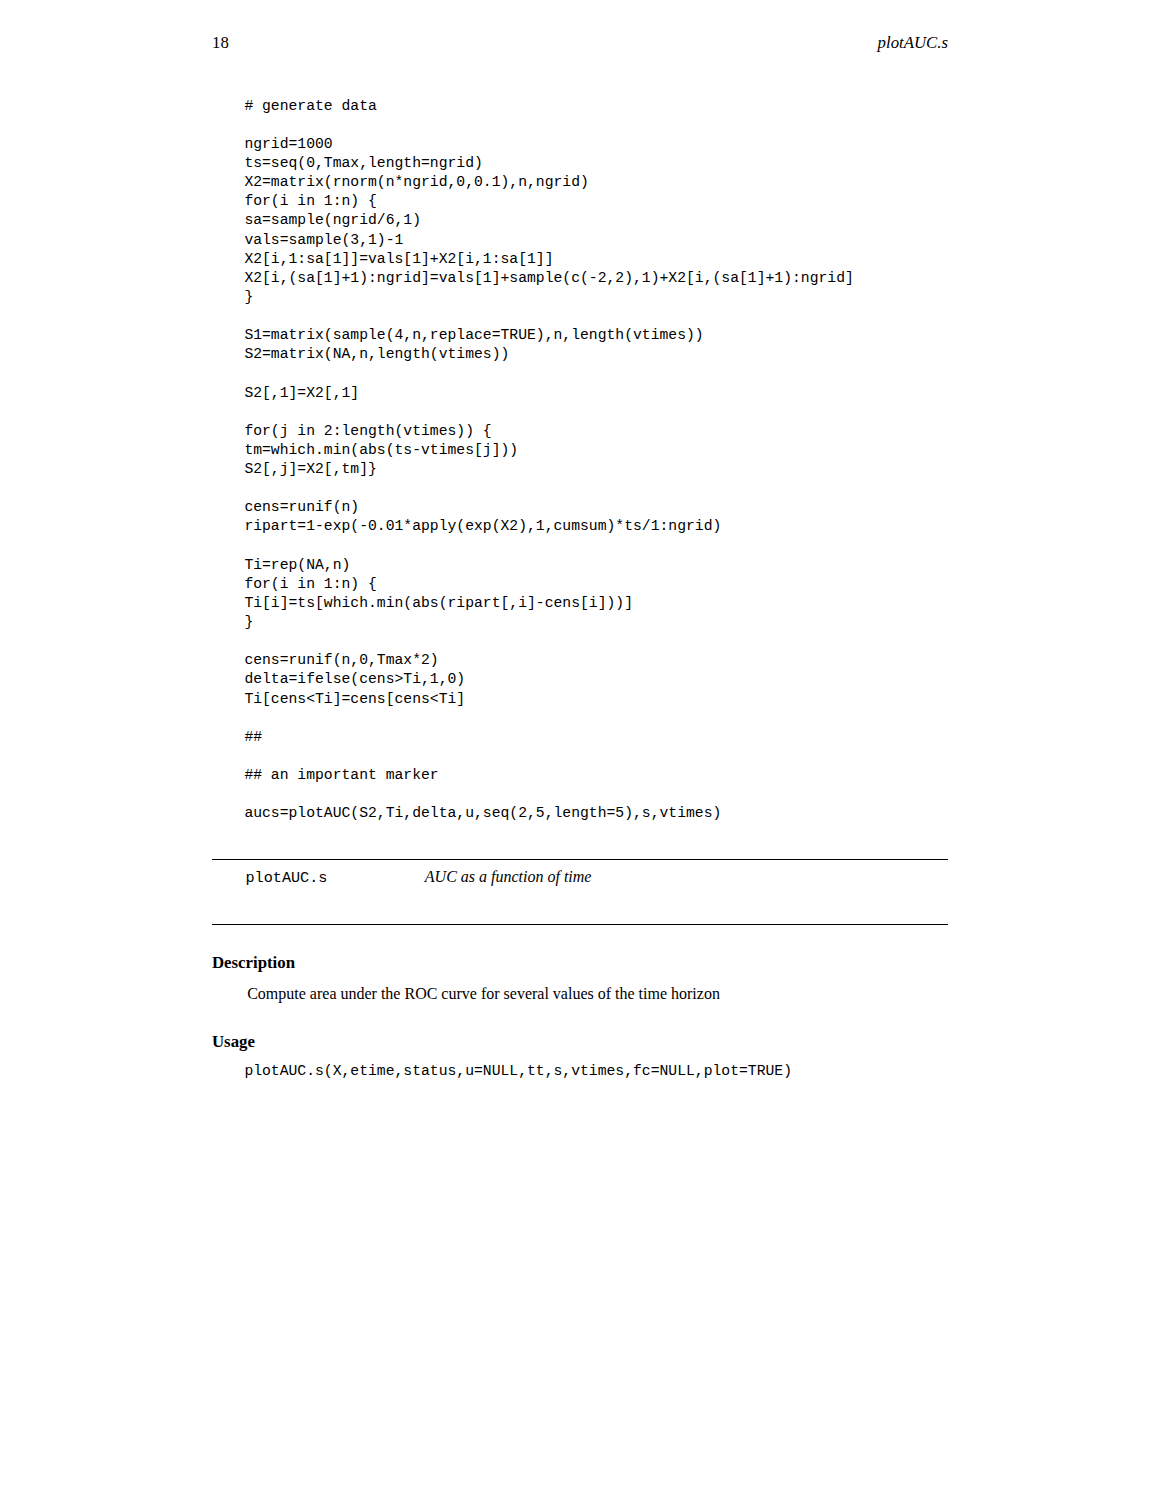18 plotAUC.s
# generate data

ngrid=1000
ts=seq(0,Tmax,length=ngrid)
X2=matrix(rnorm(n*ngrid,0,0.1),n,ngrid)
for(i in 1:n) {
sa=sample(ngrid/6,1)
vals=sample(3,1)-1
X2[i,1:sa[1]]=vals[1]+X2[i,1:sa[1]]
X2[i,(sa[1]+1):ngrid]=vals[1]+sample(c(-2,2),1)+X2[i,(sa[1]+1):ngrid]
}

S1=matrix(sample(4,n,replace=TRUE),n,length(vtimes))
S2=matrix(NA,n,length(vtimes))

S2[,1]=X2[,1]

for(j in 2:length(vtimes)) {
tm=which.min(abs(ts-vtimes[j]))
S2[,j]=X2[,tm]}

cens=runif(n)
ripart=1-exp(-0.01*apply(exp(X2),1,cumsum)*ts/1:ngrid)

Ti=rep(NA,n)
for(i in 1:n) {
Ti[i]=ts[which.min(abs(ripart[,i]-cens[i]))]
}

cens=runif(n,0,Tmax*2)
delta=ifelse(cens>Ti,1,0)
Ti[cens<Ti]=cens[cens<Ti]

##

## an important marker

aucs=plotAUC(S2,Ti,delta,u,seq(2,5,length=5),s,vtimes)
plotAUC.s AUC as a function of time
Description
Compute area under the ROC curve for several values of the time horizon
Usage
plotAUC.s(X,etime,status,u=NULL,tt,s,vtimes,fc=NULL,plot=TRUE)